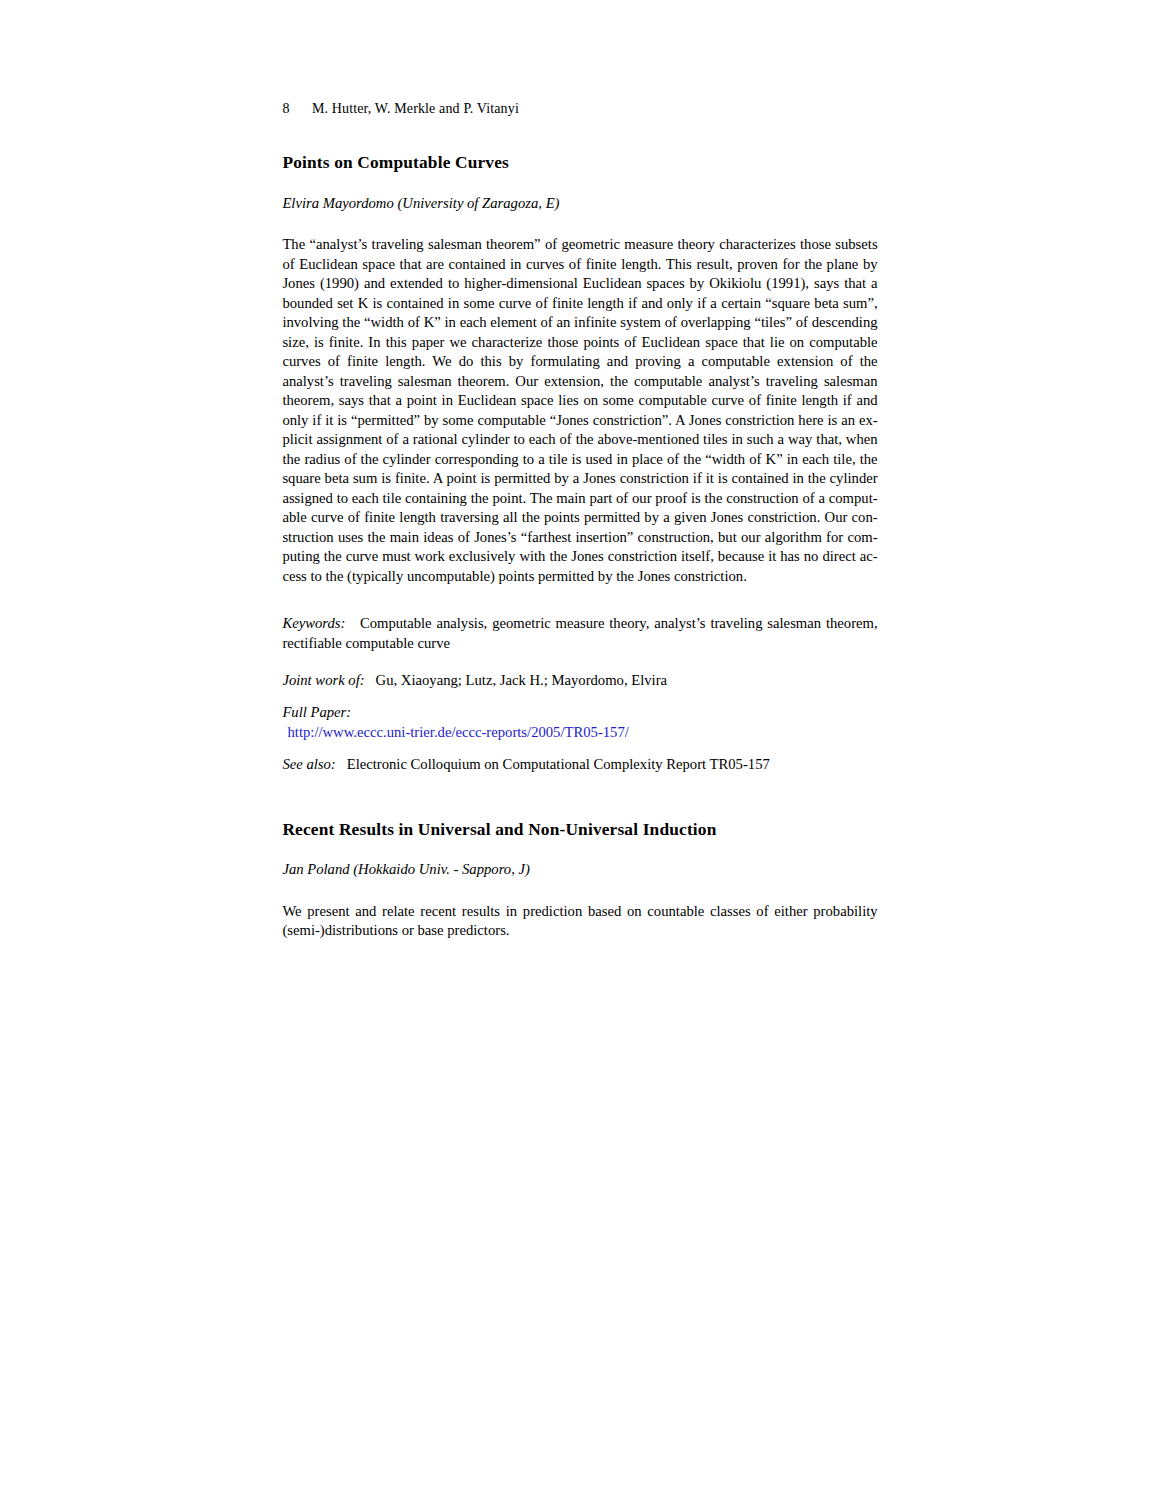8 M. Hutter, W. Merkle and P. Vitanyi
Points on Computable Curves
Elvira Mayordomo (University of Zaragoza, E)
The “analyst’s traveling salesman theorem” of geometric measure theory characterizes those subsets of Euclidean space that are contained in curves of finite length. This result, proven for the plane by Jones (1990) and extended to higher-dimensional Euclidean spaces by Okikiolu (1991), says that a bounded set K is contained in some curve of finite length if and only if a certain “square beta sum”, involving the “width of K” in each element of an infinite system of overlapping “tiles” of descending size, is finite. In this paper we characterize those points of Euclidean space that lie on computable curves of finite length. We do this by formulating and proving a computable extension of the analyst’s traveling salesman theorem. Our extension, the computable analyst’s traveling salesman theorem, says that a point in Euclidean space lies on some computable curve of finite length if and only if it is “permitted” by some computable “Jones constriction”. A Jones constriction here is an explicit assignment of a rational cylinder to each of the above-mentioned tiles in such a way that, when the radius of the cylinder corresponding to a tile is used in place of the “width of K” in each tile, the square beta sum is finite. A point is permitted by a Jones constriction if it is contained in the cylinder assigned to each tile containing the point. The main part of our proof is the construction of a computable curve of finite length traversing all the points permitted by a given Jones constriction. Our construction uses the main ideas of Jones’s “farthest insertion” construction, but our algorithm for computing the curve must work exclusively with the Jones constriction itself, because it has no direct access to the (typically uncomputable) points permitted by the Jones constriction.
Keywords: Computable analysis, geometric measure theory, analyst’s traveling salesman theorem, rectifiable computable curve
Joint work of: Gu, Xiaoyang; Lutz, Jack H.; Mayordomo, Elvira
Full Paper: http://www.eccc.uni-trier.de/eccc-reports/2005/TR05-157/
See also: Electronic Colloquium on Computational Complexity Report TR05-157
Recent Results in Universal and Non-Universal Induction
Jan Poland (Hokkaido Univ. - Sapporo, J)
We present and relate recent results in prediction based on countable classes of either probability (semi-)distributions or base predictors.